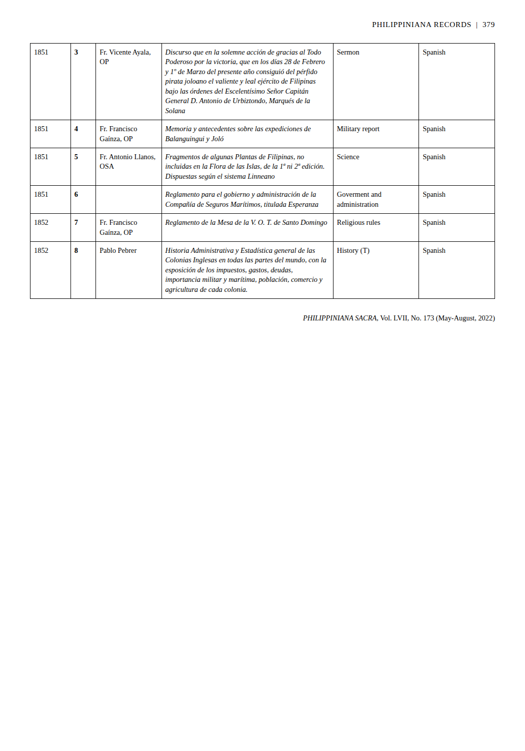PHILIPPINIANA RECORDS | 379
| 1851 | 3 | Fr. Vicente Ayala, OP | Discurso que en la solemne acción de gracias al Todo Poderoso por la victoria, que en los días 28 de Febrero y 1º de Marzo del presente año consiguió del pérfido pirata joloano el valiente y leal ejército de Filipinas bajo las órdenes del Escelentísimo Señor Capitán General D. Antonio de Urbiztondo, Marqués de la Solana | Sermon | Spanish |
| 1851 | 4 | Fr. Francisco Gaínza, OP | Memoria y antecedentes sobre las expediciones de Balanguingui y Joló | Military report | Spanish |
| 1851 | 5 | Fr. Antonio Llanos, OSA | Fragmentos de algunas Plantas de Filipinas, no incluidas en la Flora de las Islas, de la 1ª ni 2ª edición. Dispuestas según el sistema Linneano | Science | Spanish |
| 1851 | 6 | | Reglamento para el gobierno y administración de la Compañía de Seguros Marítimos, titulada Esperanza | Goverment and administration | Spanish |
| 1852 | 7 | Fr. Francisco Gaínza, OP | Reglamento de la Mesa de la V. O. T. de Santo Domingo | Religious rules | Spanish |
| 1852 | 8 | Pablo Pebrer | Historia Administrativa y Estadística general de las Colonias Inglesas en todas las partes del mundo, con la esposición de los impuestos, gastos, deudas, importancia militar y marítima, población, comercio y agricultura de cada colonia. | History (T) | Spanish |
PHILIPPINIANA SACRA, Vol. LVII, No. 173 (May-August, 2022)